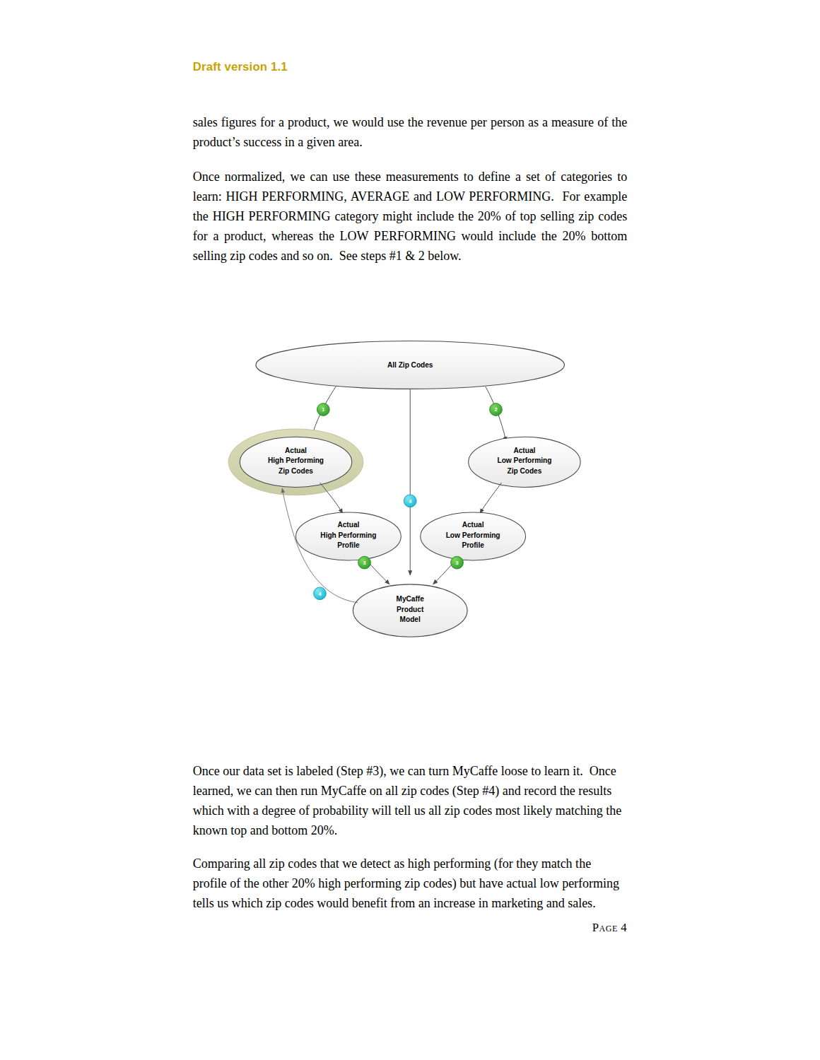Draft version 1.1
sales figures for a product, we would use the revenue per person as a measure of the product’s success in a given area.
Once normalized, we can use these measurements to define a set of categories to learn: HIGH PERFORMING, AVERAGE and LOW PERFORMING. For example the HIGH PERFORMING category might include the 20% of top selling zip codes for a product, whereas the LOW PERFORMING would include the 20% bottom selling zip codes and so on. See steps #1 & 2 below.
All Zip Codes 1 2 4 Actual High Performing Zip Codes Actual Low Performing Zip Codes Actual High Performing Profile Actual Low Performing Profile 3 3 MyCaffe Product Model 4
Once our data set is labeled (Step #3), we can turn MyCaffe loose to learn it. Once learned, we can then run MyCaffe on all zip codes (Step #4) and record the results which with a degree of probability will tell us all zip codes most likely matching the known top and bottom 20%.
Comparing all zip codes that we detect as high performing (for they match the profile of the other 20% high performing zip codes) but have actual low performing tells us which zip codes would benefit from an increase in marketing and sales.
Page 4